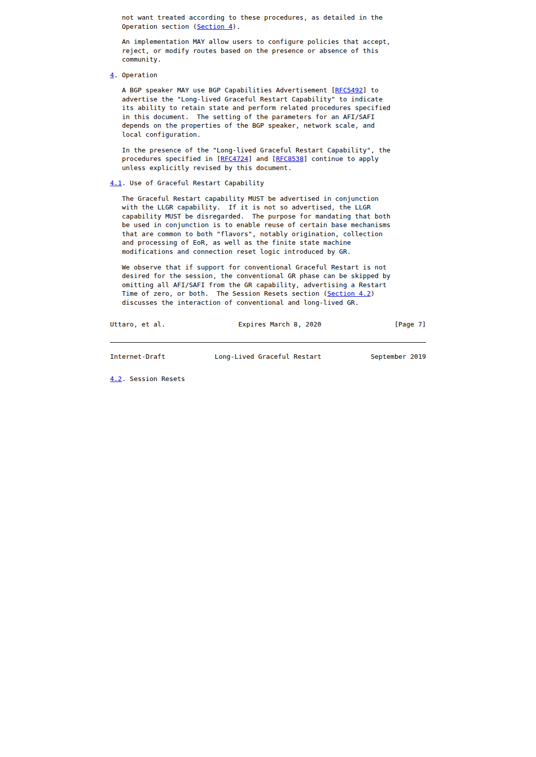not want treated according to these procedures, as detailed in the Operation section (Section 4).
An implementation MAY allow users to configure policies that accept, reject, or modify routes based on the presence or absence of this community.
4. Operation
A BGP speaker MAY use BGP Capabilities Advertisement [RFC5492] to advertise the "Long-lived Graceful Restart Capability" to indicate its ability to retain state and perform related procedures specified in this document. The setting of the parameters for an AFI/SAFI depends on the properties of the BGP speaker, network scale, and local configuration.
In the presence of the "Long-lived Graceful Restart Capability", the procedures specified in [RFC4724] and [RFC8538] continue to apply unless explicitly revised by this document.
4.1. Use of Graceful Restart Capability
The Graceful Restart capability MUST be advertised in conjunction with the LLGR capability. If it is not so advertised, the LLGR capability MUST be disregarded. The purpose for mandating that both be used in conjunction is to enable reuse of certain base mechanisms that are common to both "flavors", notably origination, collection and processing of EoR, as well as the finite state machine modifications and connection reset logic introduced by GR.
We observe that if support for conventional Graceful Restart is not desired for the session, the conventional GR phase can be skipped by omitting all AFI/SAFI from the GR capability, advertising a Restart Time of zero, or both. The Session Resets section (Section 4.2) discusses the interaction of conventional and long-lived GR.
Uttaro, et al. Expires March 8, 2020 [Page 7]
Internet-Draft Long-Lived Graceful Restart September 2019
4.2. Session Resets